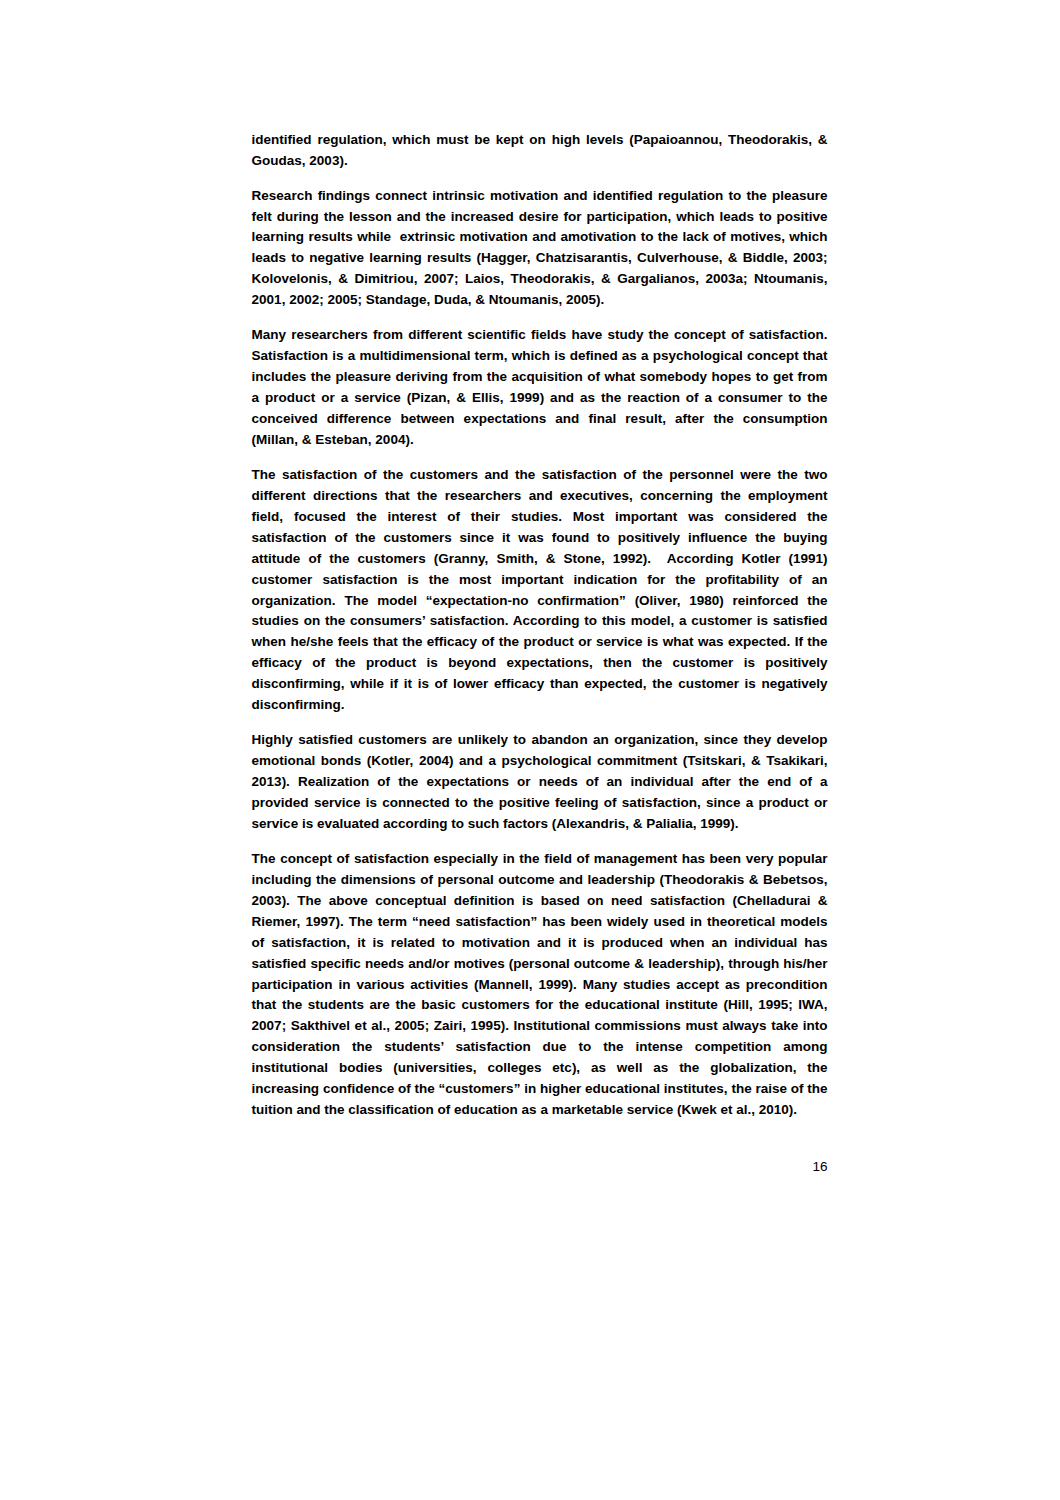identified regulation, which must be kept on high levels (Papaioannou, Theodorakis, & Goudas, 2003).
Research findings connect intrinsic motivation and identified regulation to the pleasure felt during the lesson and the increased desire for participation, which leads to positive learning results while extrinsic motivation and amotivation to the lack of motives, which leads to negative learning results (Hagger, Chatzisarantis, Culverhouse, & Biddle, 2003; Kolovelonis, & Dimitriou, 2007; Laios, Theodorakis, & Gargalianos, 2003a; Ntoumanis, 2001, 2002; 2005; Standage, Duda, & Ntoumanis, 2005).
Many researchers from different scientific fields have study the concept of satisfaction. Satisfaction is a multidimensional term, which is defined as a psychological concept that includes the pleasure deriving from the acquisition of what somebody hopes to get from a product or a service (Pizan, & Ellis, 1999) and as the reaction of a consumer to the conceived difference between expectations and final result, after the consumption (Millan, & Esteban, 2004).
The satisfaction of the customers and the satisfaction of the personnel were the two different directions that the researchers and executives, concerning the employment field, focused the interest of their studies. Most important was considered the satisfaction of the customers since it was found to positively influence the buying attitude of the customers (Granny, Smith, & Stone, 1992). According Kotler (1991) customer satisfaction is the most important indication for the profitability of an organization. The model “expectation-no confirmation” (Oliver, 1980) reinforced the studies on the consumers’ satisfaction. According to this model, a customer is satisfied when he/she feels that the efficacy of the product or service is what was expected. If the efficacy of the product is beyond expectations, then the customer is positively disconfirming, while if it is of lower efficacy than expected, the customer is negatively disconfirming.
Highly satisfied customers are unlikely to abandon an organization, since they develop emotional bonds (Kotler, 2004) and a psychological commitment (Tsitskari, & Tsakikari, 2013). Realization of the expectations or needs of an individual after the end of a provided service is connected to the positive feeling of satisfaction, since a product or service is evaluated according to such factors (Alexandris, & Palialia, 1999).
The concept of satisfaction especially in the field of management has been very popular including the dimensions of personal outcome and leadership (Theodorakis & Bebetsos, 2003). The above conceptual definition is based on need satisfaction (Chelladurai & Riemer, 1997). The term “need satisfaction” has been widely used in theoretical models of satisfaction, it is related to motivation and it is produced when an individual has satisfied specific needs and/or motives (personal outcome & leadership), through his/her participation in various activities (Mannell, 1999). Many studies accept as precondition that the students are the basic customers for the educational institute (Hill, 1995; IWA, 2007; Sakthivel et al., 2005; Zairi, 1995). Institutional commissions must always take into consideration the students’ satisfaction due to the intense competition among institutional bodies (universities, colleges etc), as well as the globalization, the increasing confidence of the “customers” in higher educational institutes, the raise of the tuition and the classification of education as a marketable service (Kwek et al., 2010).
16